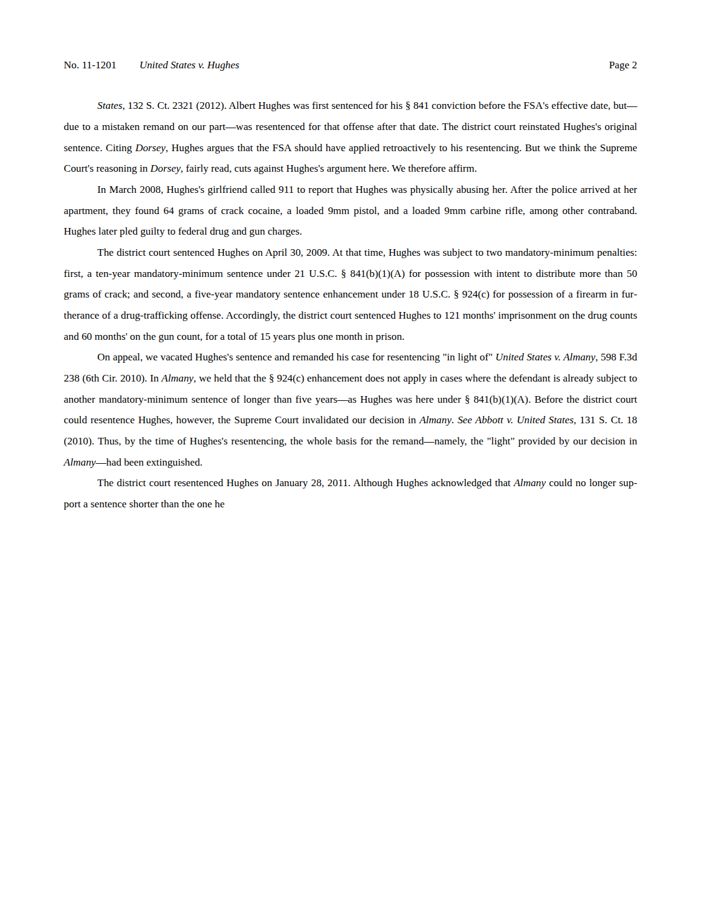No. 11-1201 United States v. Hughes Page 2
States, 132 S. Ct. 2321 (2012). Albert Hughes was first sentenced for his § 841 conviction before the FSA's effective date, but—due to a mistaken remand on our part—was resentenced for that offense after that date. The district court reinstated Hughes's original sentence. Citing Dorsey, Hughes argues that the FSA should have applied retroactively to his resentencing. But we think the Supreme Court's reasoning in Dorsey, fairly read, cuts against Hughes's argument here. We therefore affirm.
In March 2008, Hughes's girlfriend called 911 to report that Hughes was physically abusing her. After the police arrived at her apartment, they found 64 grams of crack cocaine, a loaded 9mm pistol, and a loaded 9mm carbine rifle, among other contraband. Hughes later pled guilty to federal drug and gun charges.
The district court sentenced Hughes on April 30, 2009. At that time, Hughes was subject to two mandatory-minimum penalties: first, a ten-year mandatory-minimum sentence under 21 U.S.C. § 841(b)(1)(A) for possession with intent to distribute more than 50 grams of crack; and second, a five-year mandatory sentence enhancement under 18 U.S.C. § 924(c) for possession of a firearm in furtherance of a drug-trafficking offense. Accordingly, the district court sentenced Hughes to 121 months' imprisonment on the drug counts and 60 months' on the gun count, for a total of 15 years plus one month in prison.
On appeal, we vacated Hughes's sentence and remanded his case for resentencing "in light of" United States v. Almany, 598 F.3d 238 (6th Cir. 2010). In Almany, we held that the § 924(c) enhancement does not apply in cases where the defendant is already subject to another mandatory-minimum sentence of longer than five years—as Hughes was here under § 841(b)(1)(A). Before the district court could resentence Hughes, however, the Supreme Court invalidated our decision in Almany. See Abbott v. United States, 131 S. Ct. 18 (2010). Thus, by the time of Hughes's resentencing, the whole basis for the remand—namely, the "light" provided by our decision in Almany—had been extinguished.
The district court resentenced Hughes on January 28, 2011. Although Hughes acknowledged that Almany could no longer support a sentence shorter than the one he